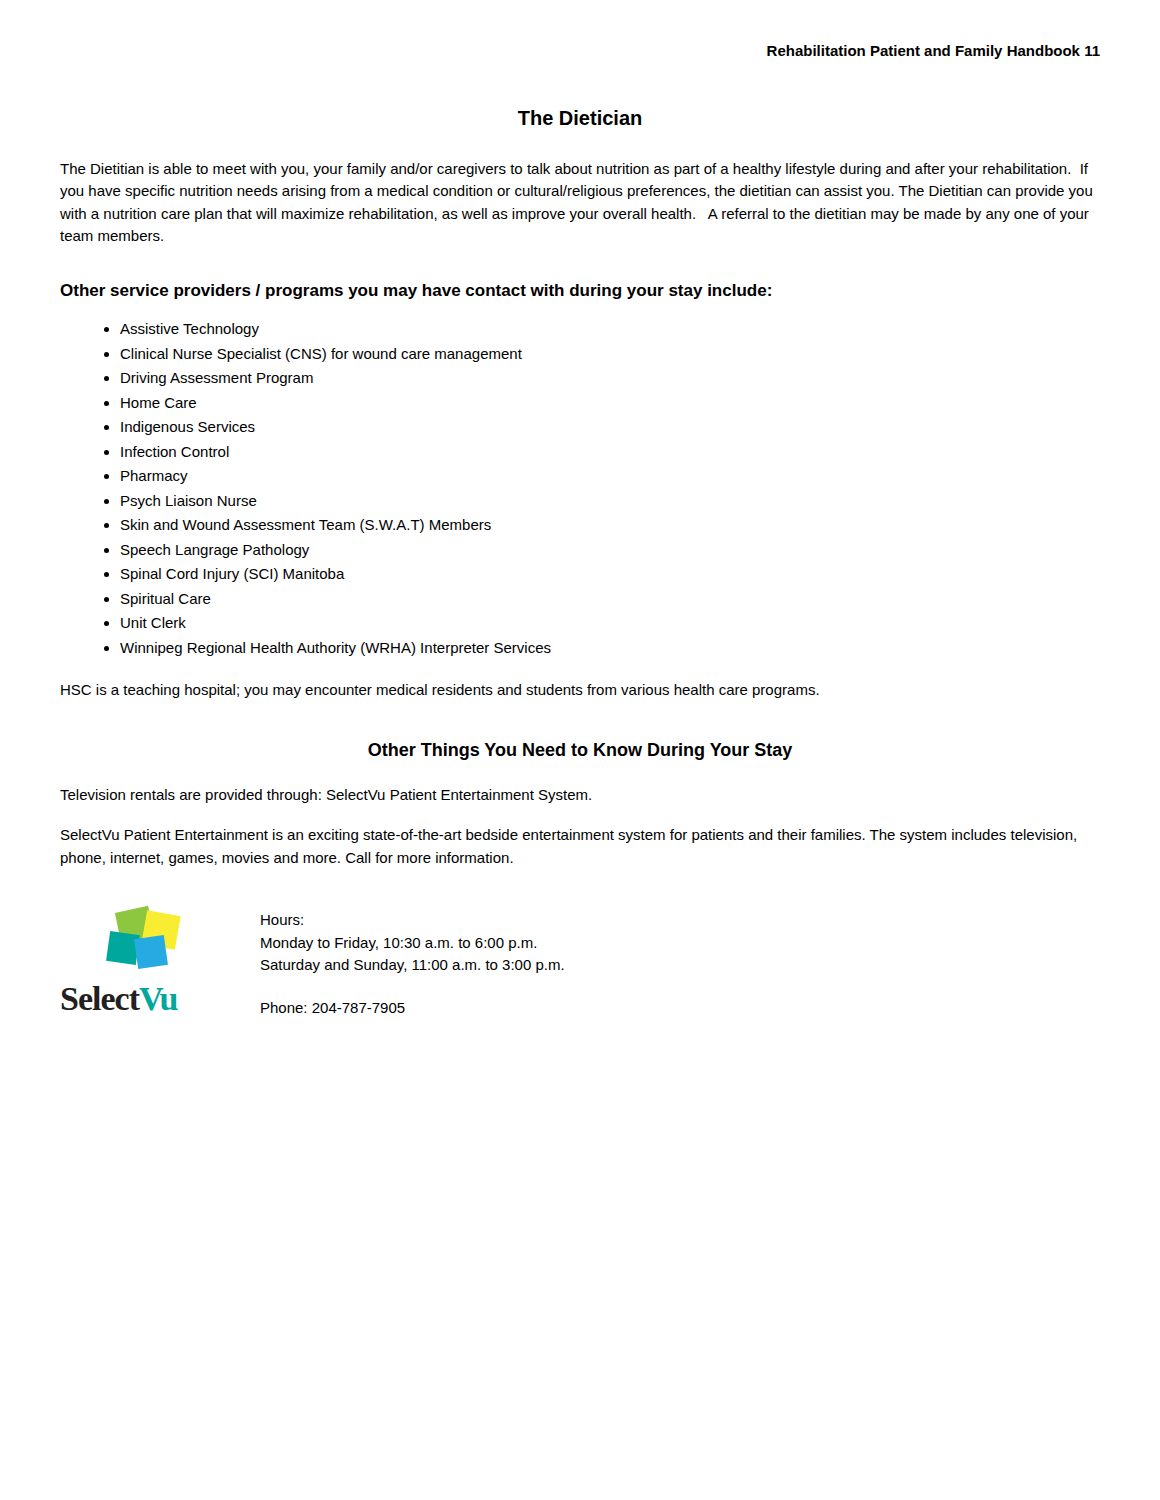Rehabilitation Patient and Family Handbook 11
The Dietician
The Dietitian is able to meet with you, your family and/or caregivers to talk about nutrition as part of a healthy lifestyle during and after your rehabilitation. If you have specific nutrition needs arising from a medical condition or cultural/religious preferences, the dietitian can assist you. The Dietitian can provide you with a nutrition care plan that will maximize rehabilitation, as well as improve your overall health. A referral to the dietitian may be made by any one of your team members.
Other service providers / programs you may have contact with during your stay include:
Assistive Technology
Clinical Nurse Specialist (CNS) for wound care management
Driving Assessment Program
Home Care
Indigenous Services
Infection Control
Pharmacy
Psych Liaison Nurse
Skin and Wound Assessment Team (S.W.A.T) Members
Speech Langrage Pathology
Spinal Cord Injury (SCI) Manitoba
Spiritual Care
Unit Clerk
Winnipeg Regional Health Authority (WRHA) Interpreter Services
HSC is a teaching hospital; you may encounter medical residents and students from various health care programs.
Other Things You Need to Know During Your Stay
Television rentals are provided through: SelectVu Patient Entertainment System.
SelectVu Patient Entertainment is an exciting state-of-the-art bedside entertainment system for patients and their families. The system includes television, phone, internet, games, movies and more. Call for more information.
Select Vu
Hours:
Monday to Friday, 10:30 a.m. to 6:00 p.m.
Saturday and Sunday, 11:00 a.m. to 3:00 p.m.
Phone: 204-787-7905